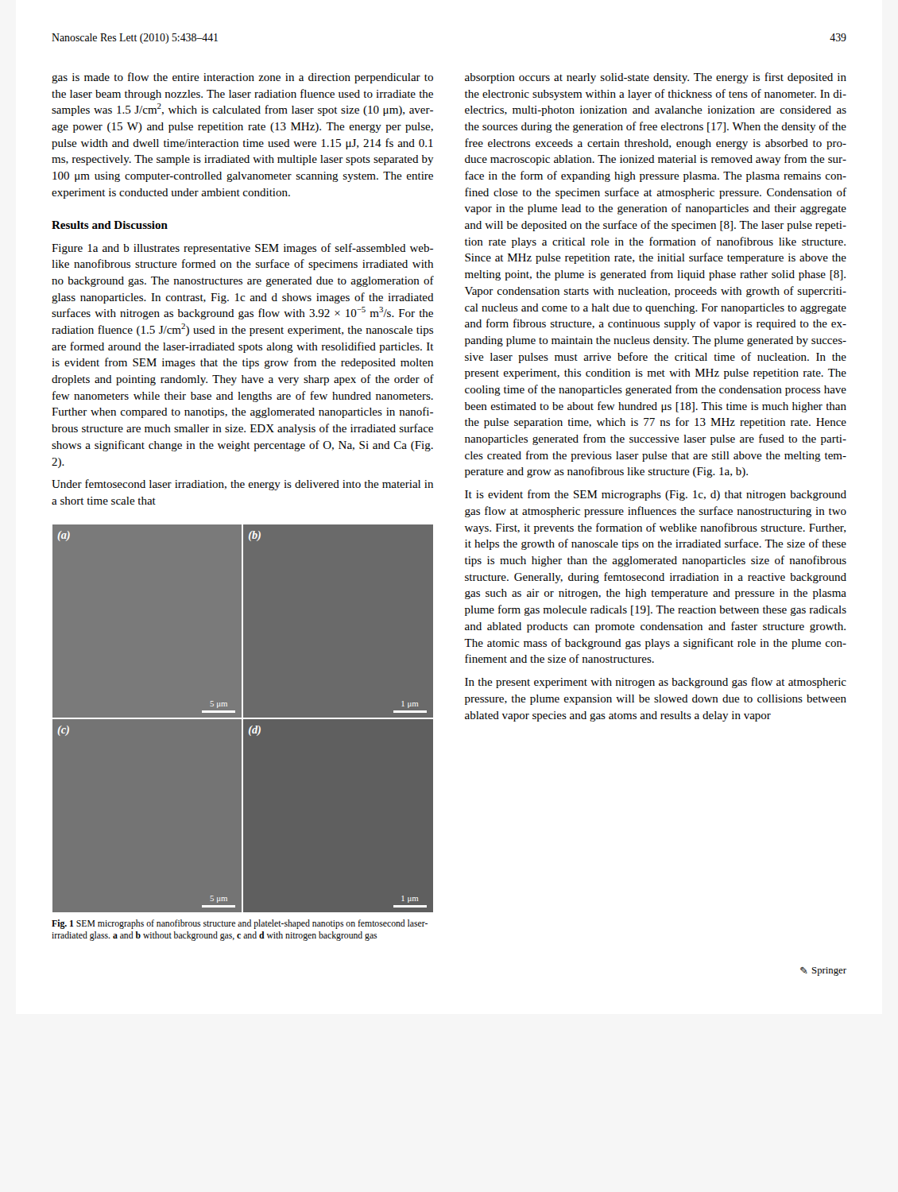Nanoscale Res Lett (2010) 5:438–441 439
gas is made to flow the entire interaction zone in a direction perpendicular to the laser beam through nozzles. The laser radiation fluence used to irradiate the samples was 1.5 J/cm2, which is calculated from laser spot size (10 μm), average power (15 W) and pulse repetition rate (13 MHz). The energy per pulse, pulse width and dwell time/interaction time used were 1.15 μJ, 214 fs and 0.1 ms, respectively. The sample is irradiated with multiple laser spots separated by 100 μm using computer-controlled galvanometer scanning system. The entire experiment is conducted under ambient condition.
Results and Discussion
Figure 1a and b illustrates representative SEM images of self-assembled weblike nanofibrous structure formed on the surface of specimens irradiated with no background gas. The nanostructures are generated due to agglomeration of glass nanoparticles. In contrast, Fig. 1c and d shows images of the irradiated surfaces with nitrogen as background gas flow with 3.92 × 10−5 m3/s. For the radiation fluence (1.5 J/cm2) used in the present experiment, the nanoscale tips are formed around the laser-irradiated spots along with resolidified particles. It is evident from SEM images that the tips grow from the redeposited molten droplets and pointing randomly. They have a very sharp apex of the order of few nanometers while their base and lengths are of few hundred nanometers. Further when compared to nanotips, the agglomerated nanoparticles in nanofibrous structure are much smaller in size. EDX analysis of the irradiated surface shows a significant change in the weight percentage of O, Na, Si and Ca (Fig. 2).
Under femtosecond laser irradiation, the energy is delivered into the material in a short time scale that
(a) 5 μm
(b) 1 μm
(c) 5 μm
(d) 1 μm
Fig. 1 SEM micrographs of nanofibrous structure and platelet-shaped nanotips on femtosecond laser-irradiated glass. a and b without background gas, c and d with nitrogen background gas
absorption occurs at nearly solid-state density. The energy is first deposited in the electronic subsystem within a layer of thickness of tens of nanometer. In dielectrics, multi-photon ionization and avalanche ionization are considered as the sources during the generation of free electrons [17]. When the density of the free electrons exceeds a certain threshold, enough energy is absorbed to produce macroscopic ablation. The ionized material is removed away from the surface in the form of expanding high pressure plasma. The plasma remains confined close to the specimen surface at atmospheric pressure. Condensation of vapor in the plume lead to the generation of nanoparticles and their aggregate and will be deposited on the surface of the specimen [8]. The laser pulse repetition rate plays a critical role in the formation of nanofibrous like structure. Since at MHz pulse repetition rate, the initial surface temperature is above the melting point, the plume is generated from liquid phase rather solid phase [8]. Vapor condensation starts with nucleation, proceeds with growth of supercritical nucleus and come to a halt due to quenching. For nanoparticles to aggregate and form fibrous structure, a continuous supply of vapor is required to the expanding plume to maintain the nucleus density. The plume generated by successive laser pulses must arrive before the critical time of nucleation. In the present experiment, this condition is met with MHz pulse repetition rate. The cooling time of the nanoparticles generated from the condensation process have been estimated to be about few hundred μs [18]. This time is much higher than the pulse separation time, which is 77 ns for 13 MHz repetition rate. Hence nanoparticles generated from the successive laser pulse are fused to the particles created from the previous laser pulse that are still above the melting temperature and grow as nanofibrous like structure (Fig. 1a, b).
It is evident from the SEM micrographs (Fig. 1c, d) that nitrogen background gas flow at atmospheric pressure influences the surface nanostructuring in two ways. First, it prevents the formation of weblike nanofibrous structure. Further, it helps the growth of nanoscale tips on the irradiated surface. The size of these tips is much higher than the agglomerated nanoparticles size of nanofibrous structure. Generally, during femtosecond irradiation in a reactive background gas such as air or nitrogen, the high temperature and pressure in the plasma plume form gas molecule radicals [19]. The reaction between these gas radicals and ablated products can promote condensation and faster structure growth. The atomic mass of background gas plays a significant role in the plume confinement and the size of nanostructures.
In the present experiment with nitrogen as background gas flow at atmospheric pressure, the plume expansion will be slowed down due to collisions between ablated vapor species and gas atoms and results a delay in vapor
✎Springer